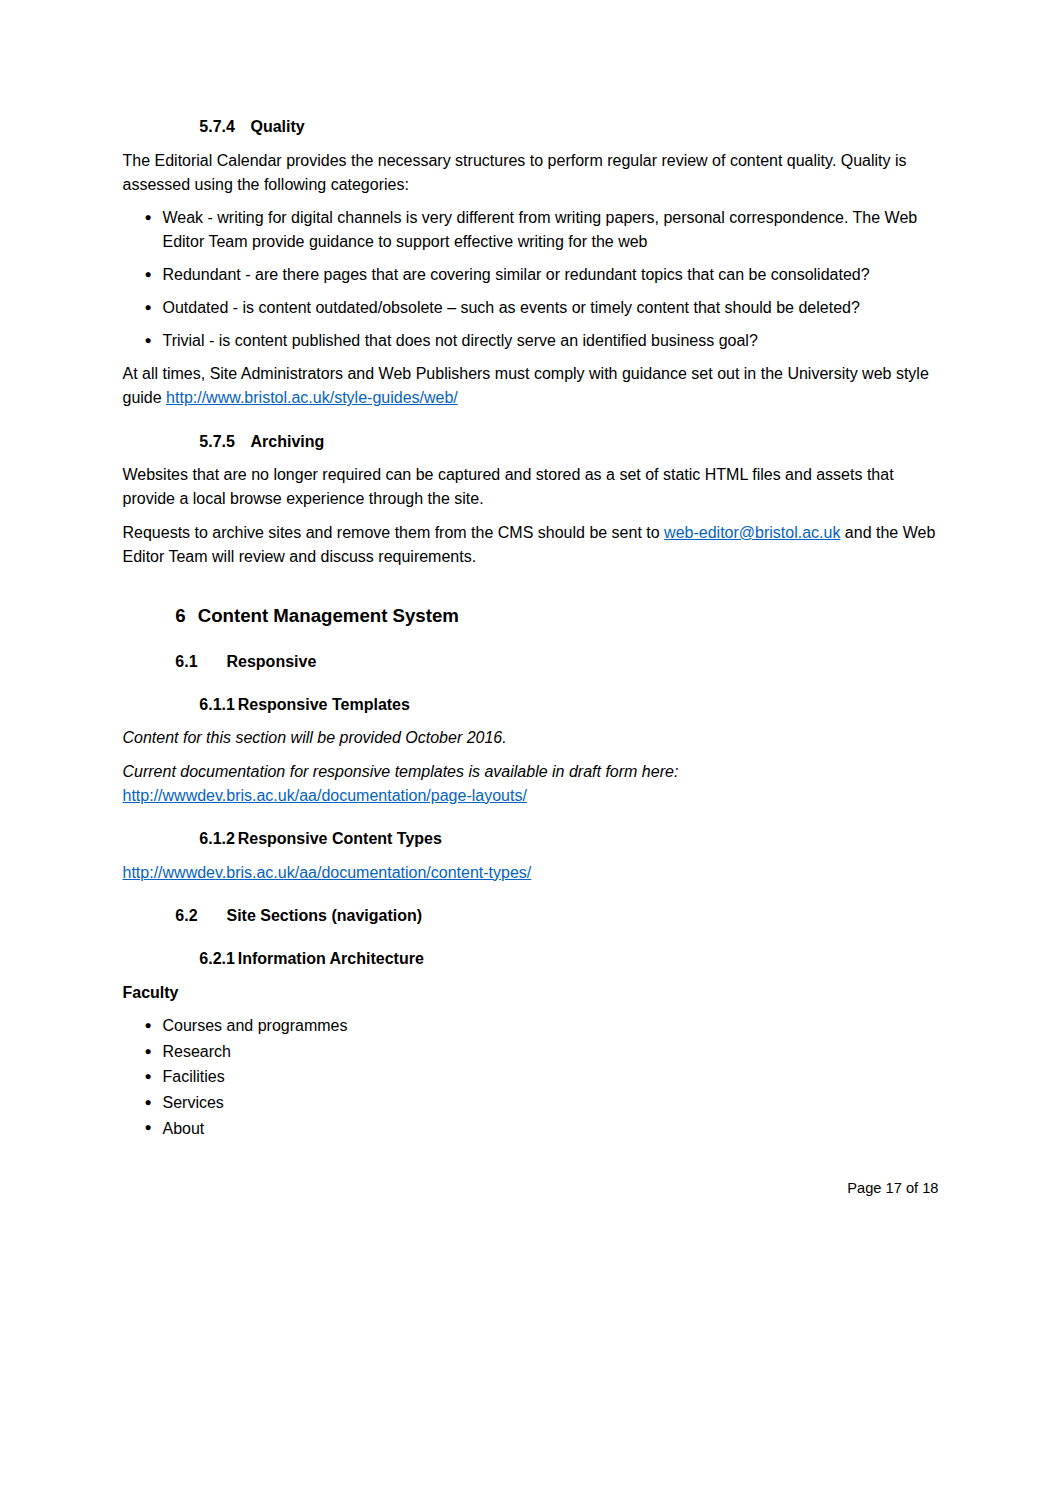5.7.4 Quality
The Editorial Calendar provides the necessary structures to perform regular review of content quality. Quality is assessed using the following categories:
Weak - writing for digital channels is very different from writing papers, personal correspondence. The Web Editor Team provide guidance to support effective writing for the web
Redundant - are there pages that are covering similar or redundant topics that can be consolidated?
Outdated - is content outdated/obsolete – such as events or timely content that should be deleted?
Trivial - is content published that does not directly serve an identified business goal?
At all times, Site Administrators and Web Publishers must comply with guidance set out in the University web style guide http://www.bristol.ac.uk/style-guides/web/
5.7.5 Archiving
Websites that are no longer required can be captured and stored as a set of static HTML files and assets that provide a local browse experience through the site.
Requests to archive sites and remove them from the CMS should be sent to web-editor@bristol.ac.uk and the Web Editor Team will review and discuss requirements.
6 Content Management System
6.1 Responsive
6.1.1 Responsive Templates
Content for this section will be provided October 2016.
Current documentation for responsive templates is available in draft form here:
http://wwwdev.bris.ac.uk/aa/documentation/page-layouts/
6.1.2 Responsive Content Types
http://wwwdev.bris.ac.uk/aa/documentation/content-types/
6.2 Site Sections (navigation)
6.2.1 Information Architecture
Faculty
Courses and programmes
Research
Facilities
Services
About
Page 17 of 18